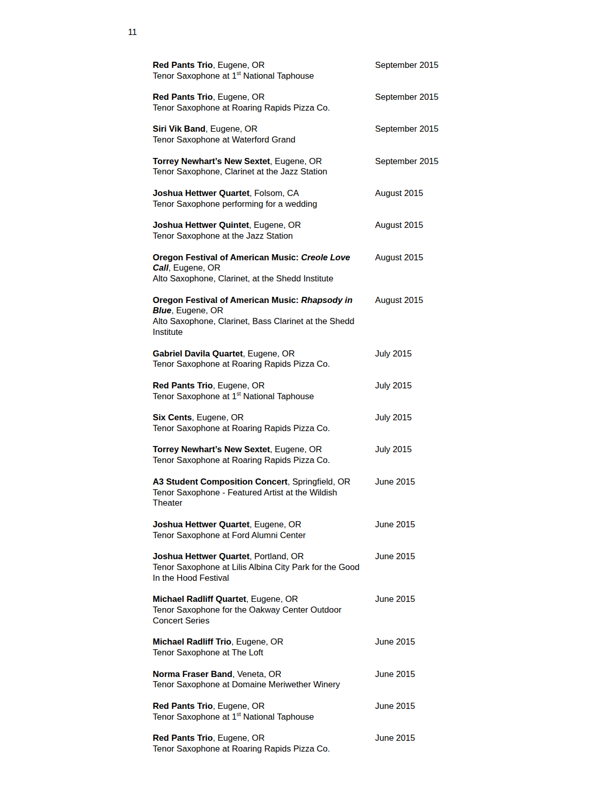11
Red Pants Trio, Eugene, OR
Tenor Saxophone at 1st National Taphouse
September 2015
Red Pants Trio, Eugene, OR
Tenor Saxophone at Roaring Rapids Pizza Co.
September 2015
Siri Vik Band, Eugene, OR
Tenor Saxophone at Waterford Grand
September 2015
Torrey Newhart’s New Sextet, Eugene, OR
Tenor Saxophone, Clarinet at the Jazz Station
September 2015
Joshua Hettwer Quartet, Folsom, CA
Tenor Saxophone performing for a wedding
August 2015
Joshua Hettwer Quintet, Eugene, OR
Tenor Saxophone at the Jazz Station
August 2015
Oregon Festival of American Music: Creole Love Call, Eugene, OR
Alto Saxophone, Clarinet, at the Shedd Institute
August 2015
Oregon Festival of American Music: Rhapsody in Blue, Eugene, OR
Alto Saxophone, Clarinet, Bass Clarinet at the Shedd Institute
August 2015
Gabriel Davila Quartet, Eugene, OR
Tenor Saxophone at Roaring Rapids Pizza Co.
July 2015
Red Pants Trio, Eugene, OR
Tenor Saxophone at 1st National Taphouse
July 2015
Six Cents, Eugene, OR
Tenor Saxophone at Roaring Rapids Pizza Co.
July 2015
Torrey Newhart’s New Sextet, Eugene, OR
Tenor Saxophone at Roaring Rapids Pizza Co.
July 2015
A3 Student Composition Concert, Springfield, OR
Tenor Saxophone - Featured Artist at the Wildish Theater
June 2015
Joshua Hettwer Quartet, Eugene, OR
Tenor Saxophone at Ford Alumni Center
June 2015
Joshua Hettwer Quartet, Portland, OR
Tenor Saxophone at Lilis Albina City Park for the Good In the Hood Festival
June 2015
Michael Radliff Quartet, Eugene, OR
Tenor Saxophone for the Oakway Center Outdoor Concert Series
June 2015
Michael Radliff Trio, Eugene, OR
Tenor Saxophone at The Loft
June 2015
Norma Fraser Band, Veneta, OR
Tenor Saxophone at Domaine Meriwether Winery
June 2015
Red Pants Trio, Eugene, OR
Tenor Saxophone at 1st National Taphouse
June 2015
Red Pants Trio, Eugene, OR
Tenor Saxophone at Roaring Rapids Pizza Co.
June 2015